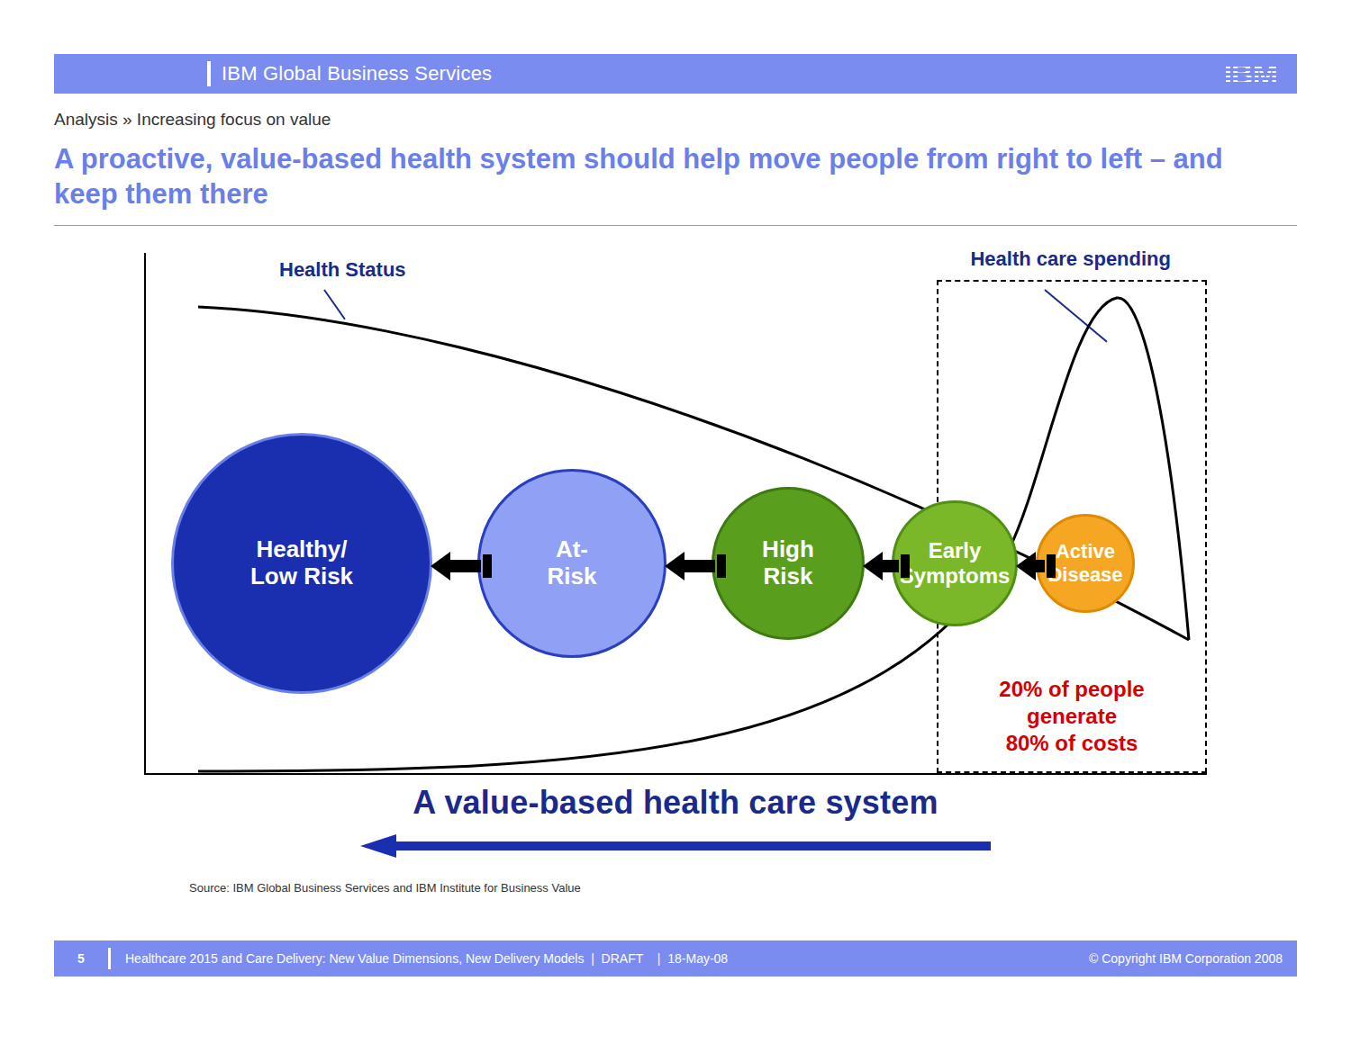IBM Global Business Services
IBM
Analysis » Increasing focus on value
A proactive, value-based health system should help move people from right to left – and keep them there
Health Status
Health care spending
Healthy/
Low Risk
At-
Risk
High
Risk
Early
Symptoms
Active
Disease
20% of people
generate
80% of costs
A value-based health care system
Source: IBM Global Business Services and IBM Institute for Business Value
5
Healthcare 2015 and Care Delivery: New Value Dimensions, New Delivery Models | DRAFT | 18-May-08
© Copyright IBM Corporation 2008